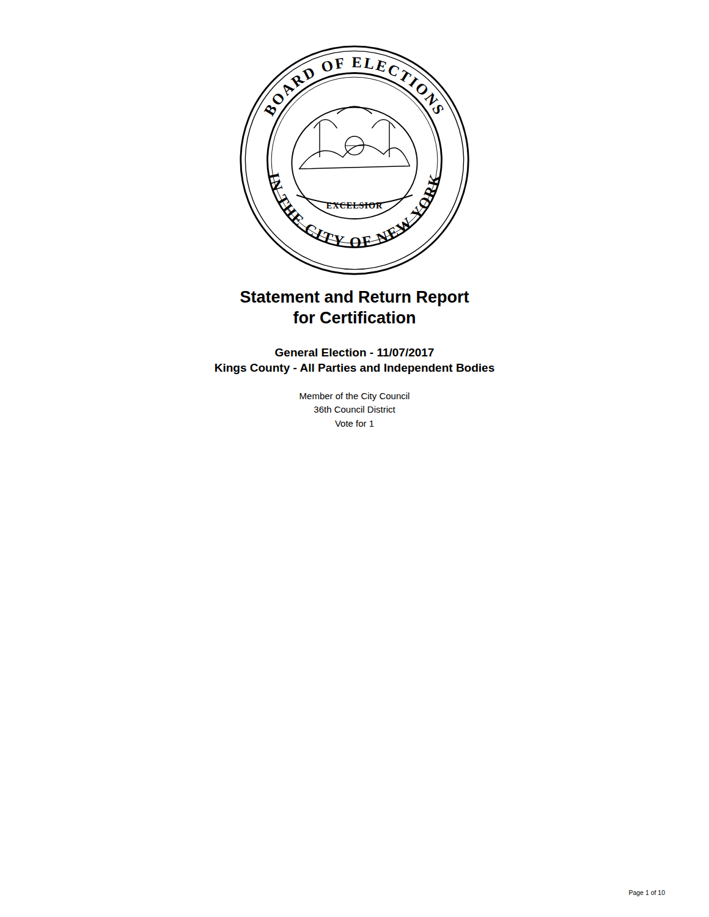Statement and Return Report
for Certification
General Election - 11/07/2017
Kings County - All Parties and Independent Bodies
Member of the City Council
36th Council District
Vote for 1
Page 1 of 10